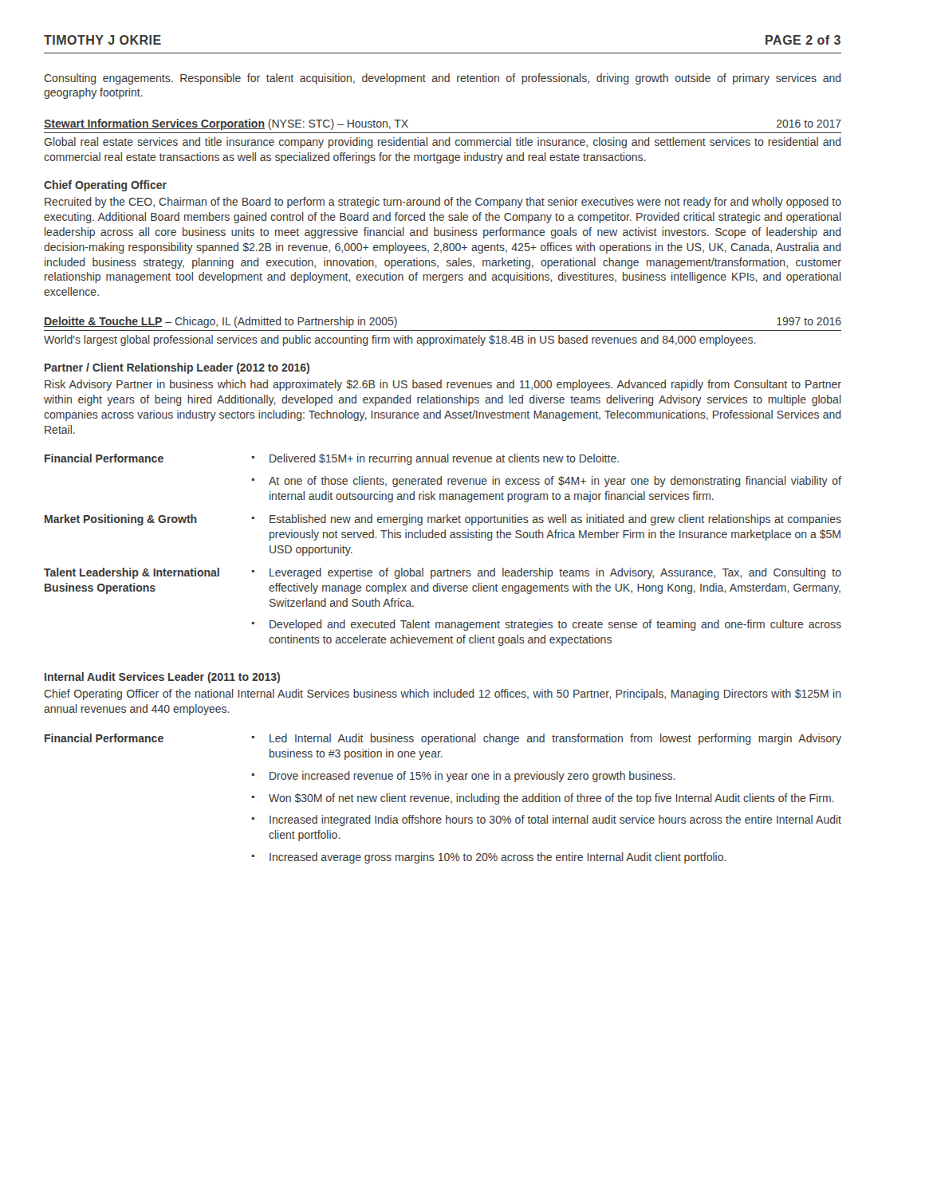TIMOTHY J OKRIE PAGE 2 of 3
Consulting engagements. Responsible for talent acquisition, development and retention of professionals, driving growth outside of primary services and geography footprint.
Stewart Information Services Corporation (NYSE: STC) – Houston, TX 2016 to 2017
Global real estate services and title insurance company providing residential and commercial title insurance, closing and settlement services to residential and commercial real estate transactions as well as specialized offerings for the mortgage industry and real estate transactions.
Chief Operating Officer
Recruited by the CEO, Chairman of the Board to perform a strategic turn-around of the Company that senior executives were not ready for and wholly opposed to executing. Additional Board members gained control of the Board and forced the sale of the Company to a competitor. Provided critical strategic and operational leadership across all core business units to meet aggressive financial and business performance goals of new activist investors. Scope of leadership and decision-making responsibility spanned $2.2B in revenue, 6,000+ employees, 2,800+ agents, 425+ offices with operations in the US, UK, Canada, Australia and included business strategy, planning and execution, innovation, operations, sales, marketing, operational change management/transformation, customer relationship management tool development and deployment, execution of mergers and acquisitions, divestitures, business intelligence KPIs, and operational excellence.
Deloitte & Touche LLP – Chicago, IL (Admitted to Partnership in 2005) 1997 to 2016
World's largest global professional services and public accounting firm with approximately $18.4B in US based revenues and 84,000 employees.
Partner / Client Relationship Leader (2012 to 2016)
Risk Advisory Partner in business which had approximately $2.6B in US based revenues and 11,000 employees. Advanced rapidly from Consultant to Partner within eight years of being hired Additionally, developed and expanded relationships and led diverse teams delivering Advisory services to multiple global companies across various industry sectors including: Technology, Insurance and Asset/Investment Management, Telecommunications, Professional Services and Retail.
| Financial Performance | Delivered $15M+ in recurring annual revenue at clients new to Deloitte. At one of those clients, generated revenue in excess of $4M+ in year one by demonstrating financial viability of internal audit outsourcing and risk management program to a major financial services firm. |
| Market Positioning & Growth | Established new and emerging market opportunities as well as initiated and grew client relationships at companies previously not served. This included assisting the South Africa Member Firm in the Insurance marketplace on a $5M USD opportunity. |
| Talent Leadership & International Business Operations | Leveraged expertise of global partners and leadership teams in Advisory, Assurance, Tax, and Consulting to effectively manage complex and diverse client engagements with the UK, Hong Kong, India, Amsterdam, Germany, Switzerland and South Africa. Developed and executed Talent management strategies to create sense of teaming and one-firm culture across continents to accelerate achievement of client goals and expectations |
Internal Audit Services Leader (2011 to 2013)
Chief Operating Officer of the national Internal Audit Services business which included 12 offices, with 50 Partner, Principals, Managing Directors with $125M in annual revenues and 440 employees.
| Financial Performance | Led Internal Audit business operational change and transformation from lowest performing margin Advisory business to #3 position in one year. Drove increased revenue of 15% in year one in a previously zero growth business. Won $30M of net new client revenue, including the addition of three of the top five Internal Audit clients of the Firm. Increased integrated India offshore hours to 30% of total internal audit service hours across the entire Internal Audit client portfolio. Increased average gross margins 10% to 20% across the entire Internal Audit client portfolio. |